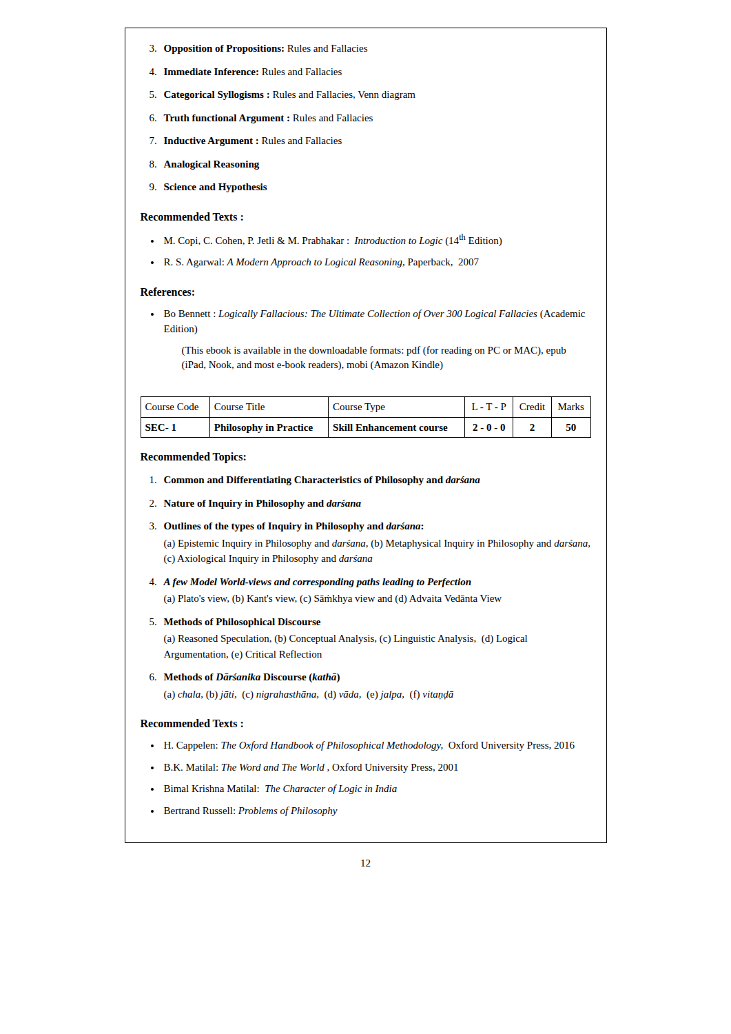Opposition of Propositions: Rules and Fallacies
Immediate Inference: Rules and Fallacies
Categorical Syllogisms : Rules and Fallacies, Venn diagram
Truth functional Argument : Rules and Fallacies
Inductive Argument : Rules and Fallacies
Analogical Reasoning
Science and Hypothesis
Recommended Texts :
M. Copi, C. Cohen, P. Jetli & M. Prabhakar : Introduction to Logic (14th Edition)
R. S. Agarwal: A Modern Approach to Logical Reasoning, Paperback, 2007
References:
Bo Bennett : Logically Fallacious: The Ultimate Collection of Over 300 Logical Fallacies (Academic Edition)
(This ebook is available in the downloadable formats: pdf (for reading on PC or MAC), epub (iPad, Nook, and most e-book readers), mobi (Amazon Kindle)
| Course Code | Course Title | Course Type | L - T - P | Credit | Marks |
| SEC- 1 | Philosophy in Practice | Skill Enhancement course | 2 - 0 - 0 | 2 | 50 |
Recommended Topics:
Common and Differentiating Characteristics of Philosophy and darśana
Nature of Inquiry in Philosophy and darśana
Outlines of the types of Inquiry in Philosophy and darśana: (a) Epistemic Inquiry in Philosophy and darśana, (b) Metaphysical Inquiry in Philosophy and darśana, (c) Axiological Inquiry in Philosophy and darśana
A few Model World-views and corresponding paths leading to Perfection (a) Plato's view, (b) Kant's view, (c) Sāṁkhya view and (d) Advaita Vedānta View
Methods of Philosophical Discourse (a) Reasoned Speculation, (b) Conceptual Analysis, (c) Linguistic Analysis, (d) Logical Argumentation, (e) Critical Reflection
Methods of Dārśanika Discourse (kathā) (a) chala, (b) jāti, (c) nigrahasthāna, (d) vāda, (e) jalpa, (f) vitaṇḍā
Recommended Texts :
H. Cappelen: The Oxford Handbook of Philosophical Methodology, Oxford University Press, 2016
B.K. Matilal: The Word and The World , Oxford University Press, 2001
Bimal Krishna Matilal: The Character of Logic in India
Bertrand Russell: Problems of Philosophy
12